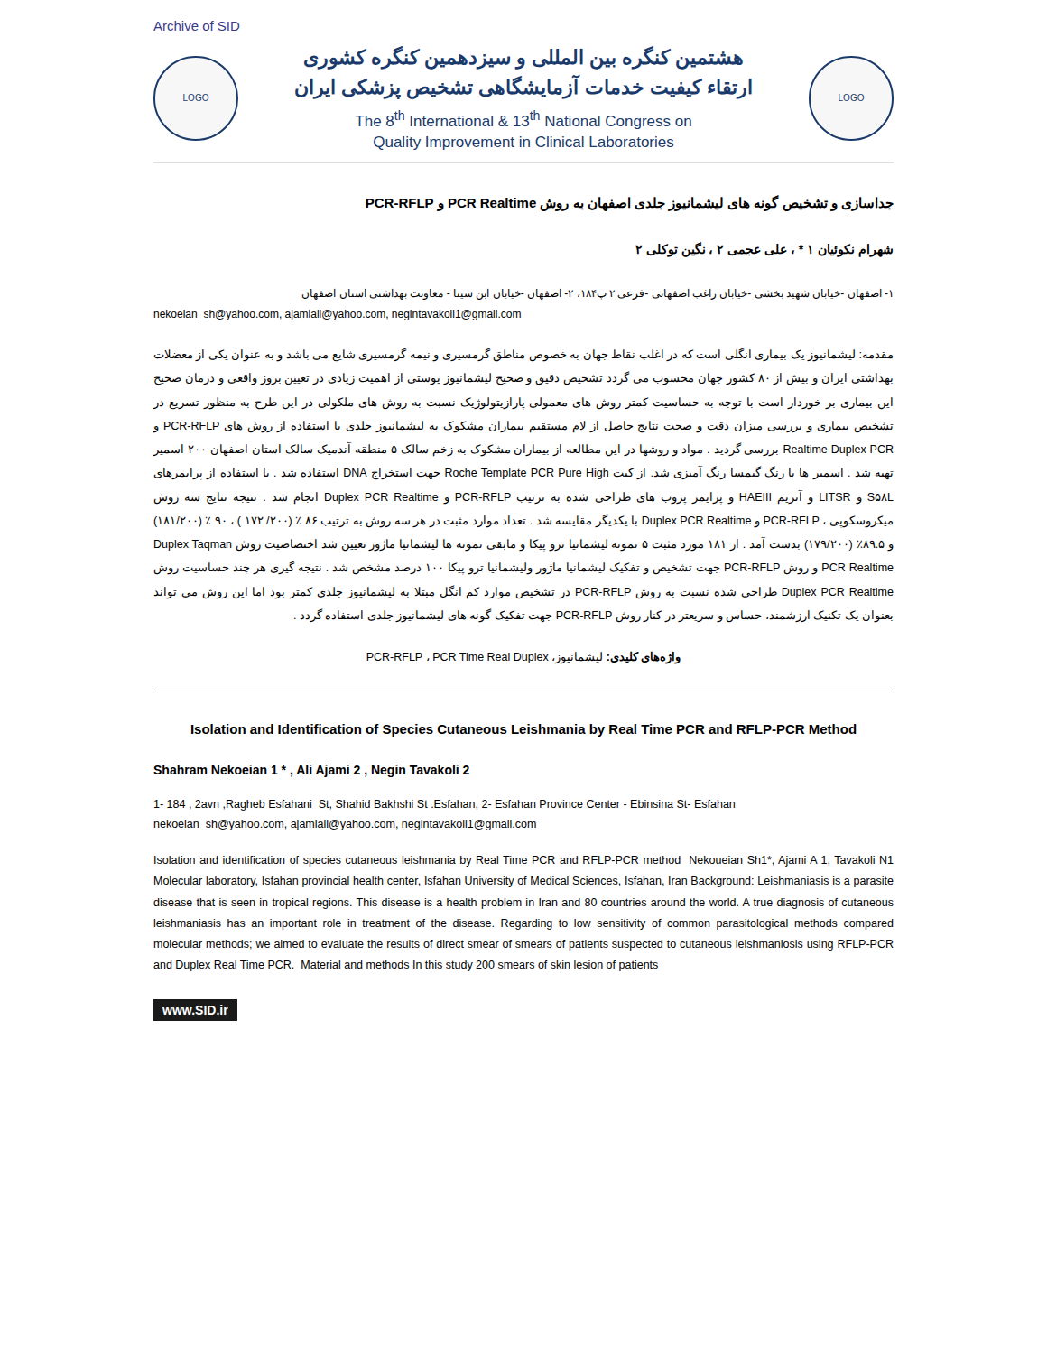Archive of SID
LOGO
هشتمین کنگره بین المللی و سیزدهمین کنگره کشوری
ارتقاء کیفیت خدمات آزمایشگاهی تشخیص پزشکی ایران
The 8th International & 13th National Congress on
Quality Improvement in Clinical Laboratories
LOGO
جداسازی و تشخیص گونه های لیشمانیوز جلدی اصفهان به روش PCR Realtime و PCR-RFLP
شهرام نکوئیان ۱ * ، علی عجمی ۲ ، نگین توکلی ۲
۱- اصفهان -خیابان شهید بخشی -خیابان راغب اصفهانی -فرعی ۲ پ۱۸۴، ۲- اصفهان -خیابان ابن سینا - معاونت بهداشتی استان اصفهان
nekoeian_sh@yahoo.com, ajamiali@yahoo.com, negintavakoli1@gmail.com
مقدمه: لیشمانیوز یک بیماری انگلی است که در اغلب نقاط جهان به خصوص مناطق گرمسیری و نیمه گرمسیری شایع می باشد و به عنوان یکی از معضلات بهداشتی ایران و بیش از ۸۰ کشور جهان محسوب می گردد تشخیص دقیق و صحیح لیشمانیوز پوستی از اهمیت زیادی در تعیین بروز واقعی و درمان صحیح این بیماری بر خوردار است با توجه به حساسیت کمتر روش های معمولی پارازیتولوژیک نسبت به روش های ملکولی در این طرح به منظور تسریع در تشخیص بیماری و بررسی میزان دقت و صحت نتایج حاصل از لام مستقیم بیماران مشکوک به لیشمانیوز جلدی با استفاده از روش های PCR-RFLP و Realtime Duplex PCR بررسی گردید . مواد و روشها در این مطالعه از بیماران مشکوک به زخم سالک ۵ منطقه آندمیک سالک استان اصفهان ۲۰۰ اسمیر تهیه شد . اسمیر ها با رنگ گیمسا رنگ آمیزی شد. از کیت Roche Template PCR Pure High جهت استخراج DNA استفاده شد . با استفاده از پرایمرهای S۵۸L و LITSR و آنزیم HAEIII و پرایمر پروب های طراحی شده به ترتیب PCR-RFLP و Duplex PCR Realtime انجام شد . نتیجه نتایج سه روش میکروسکوپی ، PCR-RFLP و Duplex PCR Realtime با یکدیگر مقایسه شد . تعداد موارد مثبت در هر سه روش به ترتیب ۸۶ ٪ (۲۰۰/ ۱۷۲ ) ، ۹۰ ٪ (۱۸۱/۲۰۰) و ۸۹.۵٪ (۱۷۹/۲۰۰) بدست آمد . از ۱۸۱ مورد مثبت ۵ نمونه لیشمانیا ترو پیکا و مابقی نمونه ها لیشمانیا ماژور تعیین شد اختصاصیت روش Duplex Taqman PCR Realtime و روش PCR-RFLP جهت تشخیص و تفکیک لیشمانیا ماژور ولیشمانیا ترو پیکا ۱۰۰ درصد مشخص شد . نتیجه گیری هر چند حساسیت روش Duplex PCR Realtime طراحی شده نسبت به روش PCR-RFLP در تشخیص موارد کم انگل مبتلا به لیشمانیوز جلدی کمتر بود اما این روش می تواند بعنوان یک تکنیک ارزشمند، حساس و سریعتر در کنار روش PCR-RFLP جهت تفکیک گونه های لیشمانیوز جلدی استفاده گردد .
واژه‌های کلیدی: لیشمانیوز، PCR-RFLP ، PCR Time Real Duplex
Isolation and Identification of Species Cutaneous Leishmania by Real Time PCR and RFLP-PCR Method
Shahram Nekoeian 1 * , Ali Ajami 2 , Negin Tavakoli 2
1- 184 , 2avn ,Ragheb Esfahani St, Shahid Bakhshi St .Esfahan, 2- Esfahan Province Center - Ebinsina St- Esfahan
nekoeian_sh@yahoo.com, ajamiali@yahoo.com, negintavakoli1@gmail.com
Isolation and identification of species cutaneous leishmania by Real Time PCR and RFLP-PCR method Nekoueian Sh1*, Ajami A 1, Tavakoli N1 Molecular laboratory, Isfahan provincial health center, Isfahan University of Medical Sciences, Isfahan, Iran Background: Leishmaniasis is a parasite disease that is seen in tropical regions. This disease is a health problem in Iran and 80 countries around the world. A true diagnosis of cutaneous leishmaniasis has an important role in treatment of the disease. Regarding to low sensitivity of common parasitological methods compared molecular methods; we aimed to evaluate the results of direct smear of smears of patients suspected to cutaneous leishmaniosis using RFLP-PCR and Duplex Real Time PCR. Material and methods In this study 200 smears of skin lesion of patients
www.SID.ir